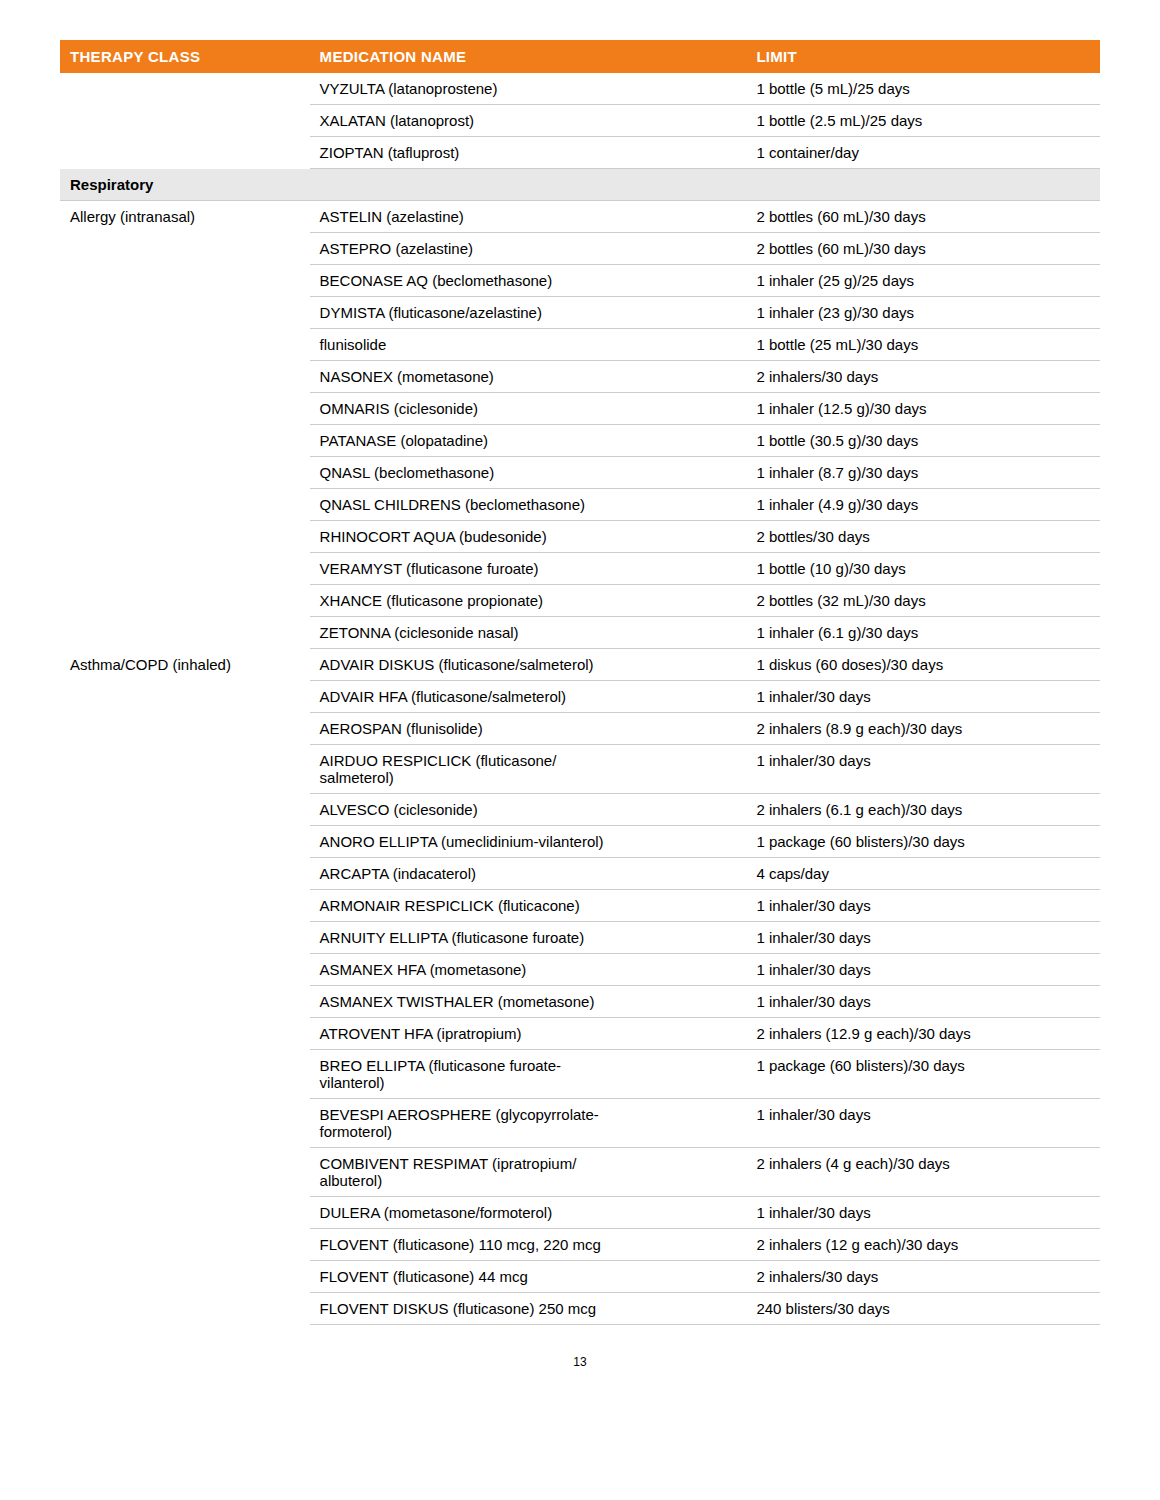| THERAPY CLASS | MEDICATION NAME | LIMIT |
| --- | --- | --- |
| | VYZULTA (latanoprostene) | 1 bottle (5 mL)/25 days |
| | XALATAN (latanoprost) | 1 bottle (2.5 mL)/25 days |
| | ZIOPTAN (tafluprost) | 1 container/day |
| Respiratory |
| Allergy (intranasal) | ASTELIN (azelastine) | 2 bottles (60 mL)/30 days |
| | ASTEPRO (azelastine) | 2 bottles (60 mL)/30 days |
| | BECONASE AQ (beclomethasone) | 1 inhaler (25 g)/25 days |
| | DYMISTA (fluticasone/azelastine) | 1 inhaler (23 g)/30 days |
| | flunisolide | 1 bottle (25 mL)/30 days |
| | NASONEX (mometasone) | 2 inhalers/30 days |
| | OMNARIS (ciclesonide) | 1 inhaler (12.5 g)/30 days |
| | PATANASE (olopatadine) | 1 bottle (30.5 g)/30 days |
| | QNASL (beclomethasone) | 1 inhaler (8.7 g)/30 days |
| | QNASL CHILDRENS (beclomethasone) | 1 inhaler (4.9 g)/30 days |
| | RHINOCORT AQUA (budesonide) | 2 bottles/30 days |
| | VERAMYST (fluticasone furoate) | 1 bottle (10 g)/30 days |
| | XHANCE (fluticasone propionate) | 2 bottles (32 mL)/30 days |
| | ZETONNA (ciclesonide nasal) | 1 inhaler (6.1 g)/30 days |
| Asthma/COPD (inhaled) | ADVAIR DISKUS (fluticasone/salmeterol) | 1 diskus (60 doses)/30 days |
| | ADVAIR HFA (fluticasone/salmeterol) | 1 inhaler/30 days |
| | AEROSPAN (flunisolide) | 2 inhalers (8.9 g each)/30 days |
| | AIRDUO RESPICLICK (fluticasone/ salmeterol) | 1 inhaler/30 days |
| | ALVESCO (ciclesonide) | 2 inhalers (6.1 g each)/30 days |
| | ANORO ELLIPTA (umeclidinium-vilanterol) | 1 package (60 blisters)/30 days |
| | ARCAPTA (indacaterol) | 4 caps/day |
| | ARMONAIR RESPICLICK (fluticacone) | 1 inhaler/30 days |
| | ARNUITY ELLIPTA (fluticasone furoate) | 1 inhaler/30 days |
| | ASMANEX HFA (mometasone) | 1 inhaler/30 days |
| | ASMANEX TWISTHALER (mometasone) | 1 inhaler/30 days |
| | ATROVENT HFA (ipratropium) | 2 inhalers (12.9 g each)/30 days |
| | BREO ELLIPTA (fluticasone furoate- vilanterol) | 1 package (60 blisters)/30 days |
| | BEVESPI AEROSPHERE (glycopyrrolate- formoterol) | 1 inhaler/30 days |
| | COMBIVENT RESPIMAT (ipratropium/ albuterol) | 2 inhalers (4 g each)/30 days |
| | DULERA (mometasone/formoterol) | 1 inhaler/30 days |
| | FLOVENT (fluticasone) 110 mcg, 220 mcg | 2 inhalers (12 g each)/30 days |
| | FLOVENT (fluticasone) 44 mcg | 2 inhalers/30 days |
| | FLOVENT DISKUS (fluticasone) 250 mcg | 240 blisters/30 days |
13